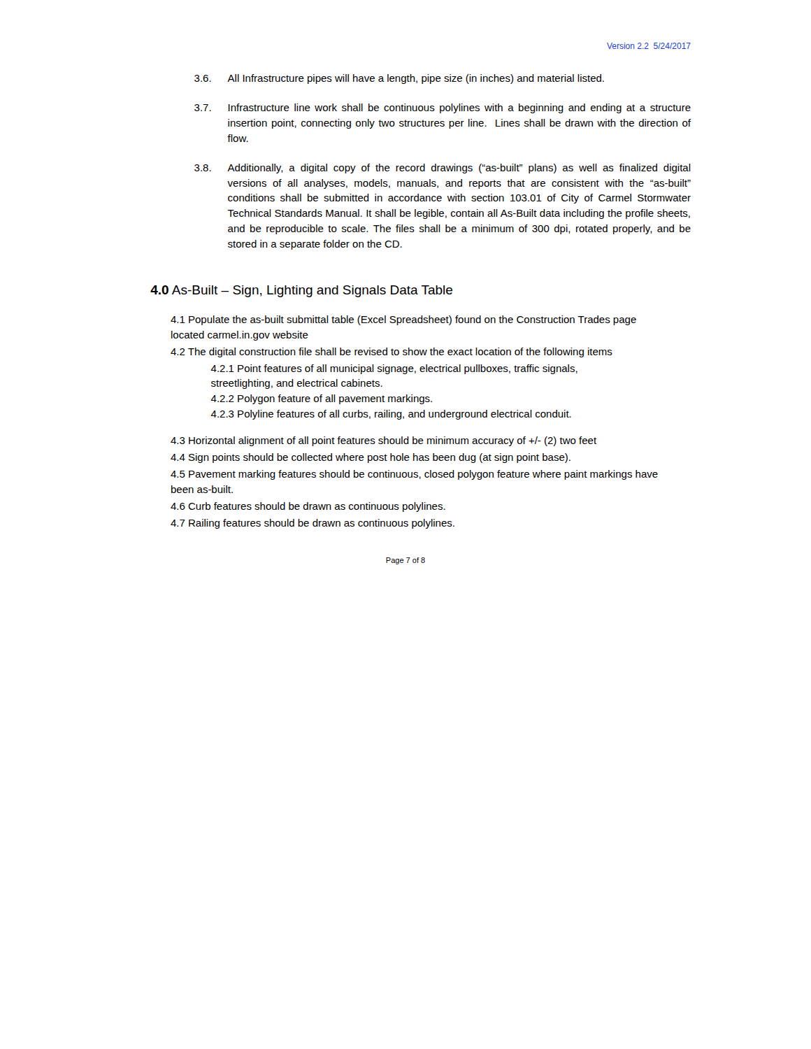Version 2.2 5/24/2017
3.6.
All Infrastructure pipes will have a length, pipe size (in inches) and material listed.
3.7.
Infrastructure line work shall be continuous polylines with a beginning and ending at a structure insertion point, connecting only two structures per line. Lines shall be drawn with the direction of flow.
3.8.
Additionally, a digital copy of the record drawings (“as-built” plans) as well as finalized digital versions of all analyses, models, manuals, and reports that are consistent with the “as-built” conditions shall be submitted in accordance with section 103.01 of City of Carmel Stormwater Technical Standards Manual. It shall be legible, contain all As-Built data including the profile sheets, and be reproducible to scale. The files shall be a minimum of 300 dpi, rotated properly, and be stored in a separate folder on the CD.
4.0 As-Built – Sign, Lighting and Signals Data Table
4.1 Populate the as-built submittal table (Excel Spreadsheet) found on the Construction Trades page located carmel.in.gov website
4.2 The digital construction file shall be revised to show the exact location of the following items
4.2.1 Point features of all municipal signage, electrical pullboxes, traffic signals, streetlighting, and electrical cabinets.
4.2.2 Polygon feature of all pavement markings.
4.2.3 Polyline features of all curbs, railing, and underground electrical conduit.
4.3 Horizontal alignment of all point features should be minimum accuracy of +/- (2) two feet
4.4 Sign points should be collected where post hole has been dug (at sign point base).
4.5 Pavement marking features should be continuous, closed polygon feature where paint markings have been as-built.
4.6 Curb features should be drawn as continuous polylines.
4.7 Railing features should be drawn as continuous polylines.
Page 7 of 8